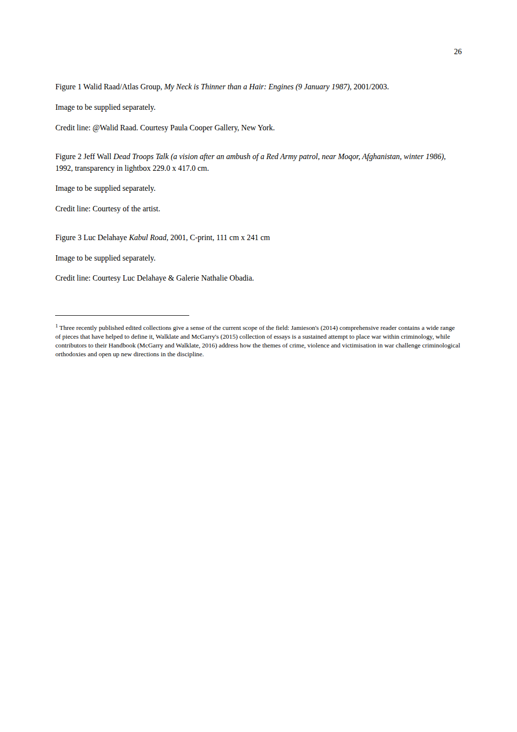26
Figure 1 Walid Raad/Atlas Group, My Neck is Thinner than a Hair: Engines (9 January 1987), 2001/2003.
Image to be supplied separately.
Credit line: @Walid Raad. Courtesy Paula Cooper Gallery, New York.
Figure 2 Jeff Wall Dead Troops Talk (a vision after an ambush of a Red Army patrol, near Moqor, Afghanistan, winter 1986), 1992, transparency in lightbox 229.0 x 417.0 cm.
Image to be supplied separately.
Credit line: Courtesy of the artist.
Figure 3 Luc Delahaye Kabul Road, 2001, C-print, 111 cm x 241 cm
Image to be supplied separately.
Credit line: Courtesy Luc Delahaye & Galerie Nathalie Obadia.
1 Three recently published edited collections give a sense of the current scope of the field: Jamieson's (2014) comprehensive reader contains a wide range of pieces that have helped to define it, Walklate and McGarry's (2015) collection of essays is a sustained attempt to place war within criminology, while contributors to their Handbook (McGarry and Walklate, 2016) address how the themes of crime, violence and victimisation in war challenge criminological orthodoxies and open up new directions in the discipline.